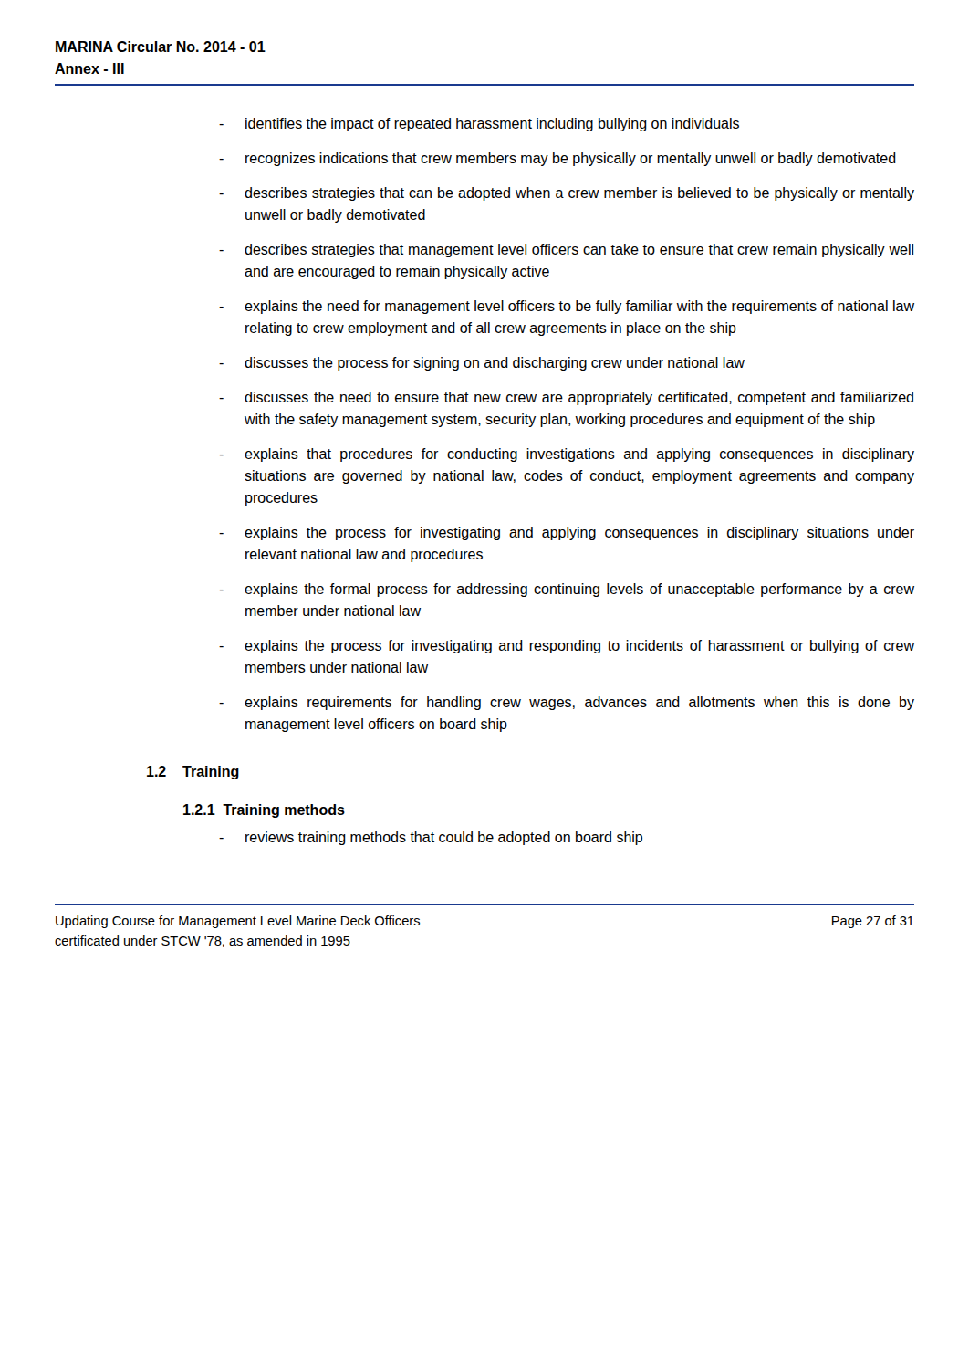MARINA Circular No. 2014 - 01
Annex - III
identifies the impact of repeated harassment including bullying on individuals
recognizes indications that crew members may be physically or mentally unwell or badly demotivated
describes strategies that can be adopted when a crew member is believed to be physically or mentally unwell or badly demotivated
describes strategies that management level officers can take to ensure that crew remain physically well and are encouraged to remain physically active
explains the need for management level officers to be fully familiar with the requirements of national law relating to crew employment and of all crew agreements in place on the ship
discusses the process for signing on and discharging crew under national law
discusses the need to ensure that new crew are appropriately certificated, competent and familiarized with the safety management system, security plan, working procedures and equipment of the ship
explains that procedures for conducting investigations and applying consequences in disciplinary situations are governed by national law, codes of conduct, employment agreements and company procedures
explains the process for investigating and applying consequences in disciplinary situations under relevant national law and procedures
explains the formal process for addressing continuing levels of unacceptable performance by a crew member under national law
explains the process for investigating and responding to incidents of harassment or bullying of crew members under national law
explains requirements for handling crew wages, advances and allotments when this is done by management level officers on board ship
1.2 Training
1.2.1 Training methods
reviews training methods that could be adopted on board ship
Updating Course for Management Level Marine Deck Officers
certificated under STCW '78, as amended in 1995
Page 27 of 31